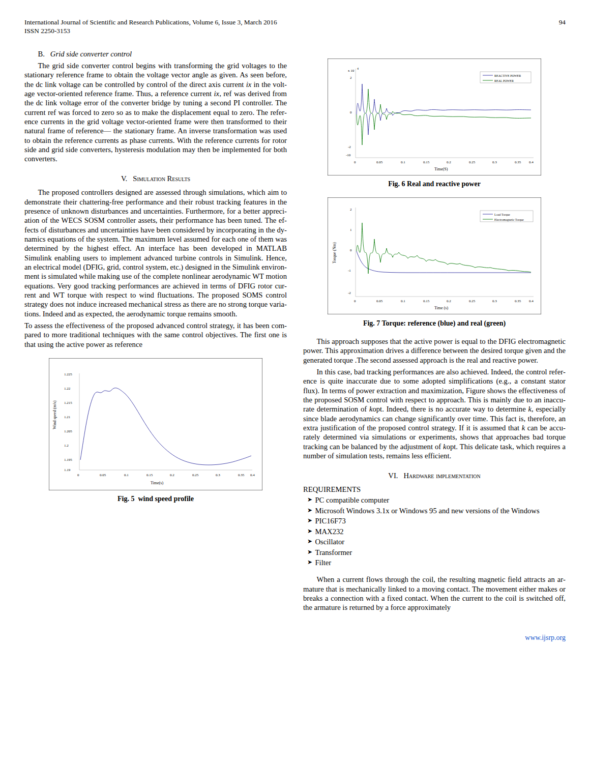International Journal of Scientific and Research Publications, Volume 6, Issue 3, March 2016
ISSN 2250-3153
94
B. Grid side converter control
The grid side converter control begins with transforming the grid voltages to the stationary reference frame to obtain the voltage vector angle as given. As seen before, the dc link voltage can be controlled by control of the direct axis current ix in the voltage vector-oriented reference frame. Thus, a reference current ix, ref was derived from the dc link voltage error of the converter bridge by tuning a second PI controller. The current ref was forced to zero so as to make the displacement equal to zero. The reference currents in the grid voltage vector-oriented frame were then transformed to their natural frame of reference— the stationary frame. An inverse transformation was used to obtain the reference currents as phase currents. With the reference currents for rotor side and grid side converters, hysteresis modulation may then be implemented for both converters.
V. Simulation Results
The proposed controllers designed are assessed through simulations, which aim to demonstrate their chattering-free performance and their robust tracking features in the presence of unknown disturbances and uncertainties. Furthermore, for a better appreciation of the WECS SOSM controller assets, their performance has been tuned. The effects of disturbances and uncertainties have been considered by incorporating in the dynamics equations of the system. The maximum level assumed for each one of them was determined by the highest effect. An interface has been developed in MATLAB Simulink enabling users to implement advanced turbine controls in Simulink. Hence, an electrical model (DFIG, grid, control system, etc.) designed in the Simulink environment is simulated while making use of the complete nonlinear aerodynamic WT motion equations. Very good tracking performances are achieved in terms of DFIG rotor current and WT torque with respect to wind fluctuations. The proposed SOMS control strategy does not induce increased mechanical stress as there are no strong torque variations. Indeed and as expected, the aerodynamic torque remains smooth.
To assess the effectiveness of the proposed advanced control strategy, it has been compared to more traditional techniques with the same control objectives. The first one is that using the active power as reference
Fig. 5 wind speed profile
Fig. 6 Real and reactive power
Fig. 7 Torque: reference (blue) and real (green)
This approach supposes that the active power is equal to the DFIG electromagnetic power. This approximation drives a difference between the desired torque given and the generated torque .The second assessed approach is the real and reactive power.
In this case, bad tracking performances are also achieved. Indeed, the control reference is quite inaccurate due to some adopted simplifications (e.g., a constant stator flux). In terms of power extraction and maximization, Figure shows the effectiveness of the proposed SOSM control with respect to approach. This is mainly due to an inaccurate determination of kopt. Indeed, there is no accurate way to determine k, especially since blade aerodynamics can change significantly over time. This fact is, therefore, an extra justification of the proposed control strategy. If it is assumed that k can be accurately determined via simulations or experiments, shows that approaches bad torque tracking can be balanced by the adjustment of kopt. This delicate task, which requires a number of simulation tests, remains less efficient.
VI. Hardware implementation
REQUIREMENTS
PC compatible computer
Microsoft Windows 3.1x or Windows 95 and new versions of the Windows
PIC16F73
MAX232
Oscillator
Transformer
Filter
When a current flows through the coil, the resulting magnetic field attracts an armature that is mechanically linked to a moving contact. The movement either makes or breaks a connection with a fixed contact. When the current to the coil is switched off, the armature is returned by a force approximately
www.ijsrp.org